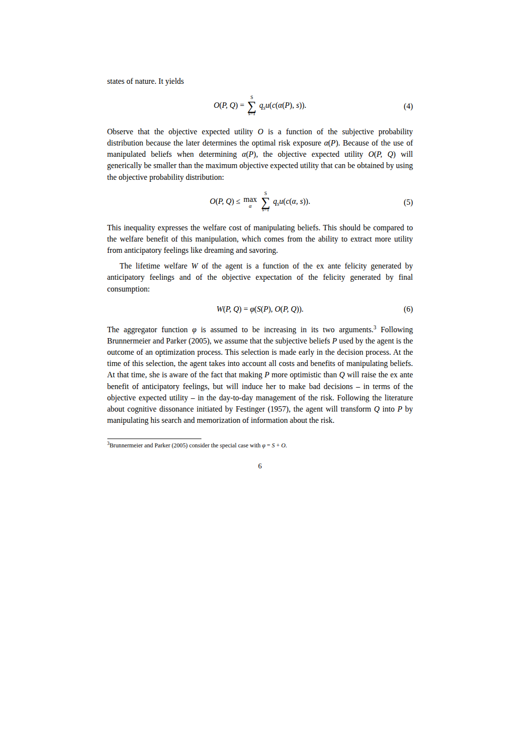states of nature. It yields
O(P, Q) = S∑s=1 qsu(c(α(P), s)). (4)
Observe that the objective expected utility O is a function of the subjective probability distribution because the later determines the optimal risk exposure α(P). Because of the use of manipulated beliefs when determining α(P), the objective expected utility O(P, Q) will generically be smaller than the maximum objective expected utility that can be obtained by using the objective probability distribution:
O(P, Q) ≤ max α S∑s=1 qsu(c(α, s)). (5)
This inequality expresses the welfare cost of manipulating beliefs. This should be compared to the welfare benefit of this manipulation, which comes from the ability to extract more utility from anticipatory feelings like dreaming and savoring.
The lifetime welfare W of the agent is a function of the ex ante felicity generated by anticipatory feelings and of the objective expectation of the felicity generated by final consumption:
W(P, Q) = φ(S(P), O(P, Q)). (6)
The aggregator function φ is assumed to be increasing in its two arguments.3 Following Brunnermeier and Parker (2005), we assume that the subjective beliefs P used by the agent is the outcome of an optimization process. This selection is made early in the decision process. At the time of this selection, the agent takes into account all costs and benefits of manipulating beliefs. At that time, she is aware of the fact that making P more optimistic than Q will raise the ex ante benefit of anticipatory feelings, but will induce her to make bad decisions – in terms of the objective expected utility – in the day-to-day management of the risk. Following the literature about cognitive dissonance initiated by Festinger (1957), the agent will transform Q into P by manipulating his search and memorization of information about the risk.
3Brunnermeier and Parker (2005) consider the special case with φ = S + O.
6